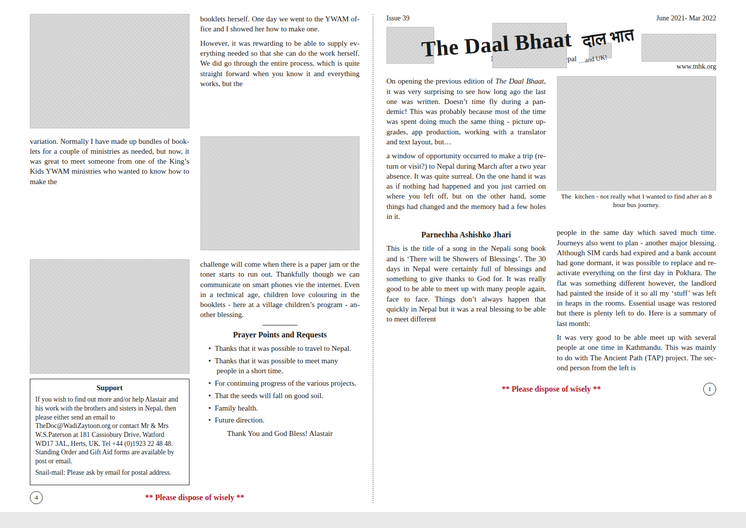booklets herself. One day we went to the YWAM office and I showed her how to make one.
However, it was rewarding to be able to supply everything needed so that she can do the work herself. We did go through the entire process, which is quite straight forward when you know it and everything works, but the
variation. Normally I have made up bundles of booklets for a couple of ministries as needed, but now, it was great to meet someone from one of the King’s Kids YWAM ministries who wanted to know how to make the
Support
If you wish to find out more and/or help Alastair and his work with the brothers and sisters in Nepal, then please either send an email to TheDoc@WadiZaytoon.org or contact Mr & Mrs W.S.Paterson at 181 Cassiobury Drive, Watford WD17 3AL, Herts, UK, Tel +44 (0)1923 22 48 48. Standing Order and Gift Aid forms are available by post or email.
Snail-mail: Please ask by email for postal address.
challenge will come when there is a paper jam or the toner starts to run out. Thankfully though we can communicate on smart phones vie the internet. Even in a technical age, children love colouring in the booklets - here at a village children’s program - another blessing.
Prayer Points and Requests
Thanks that it was possible to travel to Nepal.
Thanks that it was possible to meet many people in a short time.
For continuing progress of the various projects.
That the seeds will fall on good soil.
Family health.
Future direction.
Thank You and God Bless! Alastair
4 ** Please dispose of wisely **
Issue 39 June 2021- Mar 2022
The Daal Bhaat दाल भात
News from Alastair in Nepal …and UK!
www.tnhk.org
On opening the previous edition of The Daal Bhaat, it was very surprising to see how long ago the last one was written. Doesn’t time fly during a pandemic! This was probably because most of the time was spent doing much the same thing - picture upgrades, app production, working with a translator and text layout, but…
a window of opportunity occurred to make a trip (return or visit?) to Nepal during March after a two year absence. It was quite surreal. On the one hand it was as if nothing had happened and you just carried on where you left off, but on the other hand, some things had changed and the memory had a few holes in it.
The kitchen - not really what I wanted to find after an 8 hour bus journey.
Parnechha Ashishko Jhari
This is the title of a song in the Nepali song book and is ‘There will be Showers of Blessings’. The 30 days in Nepal were certainly full of blessings and something to give thanks to God for. It was really good to be able to meet up with many people again, face to face. Things don’t always happen that quickly in Nepal but it was a real blessing to be able to meet different
people in the same day which saved much time. Journeys also went to plan - another major blessing. Although SIM cards had expired and a bank account had gone dormant, it was possible to replace and reactivate everything on the first day in Pokhara. The flat was something different however, the landlord had painted the inside of it so all my ‘stuff’ was left in heaps in the rooms. Essential usage was restored but there is plenty left to do. Here is a summary of last month:
It was very good to be able meet up with several people at one time in Kathmandu. This was mainly to do with The Ancient Path (TAP) project. The second person from the left is
** Please dispose of wisely ** 1